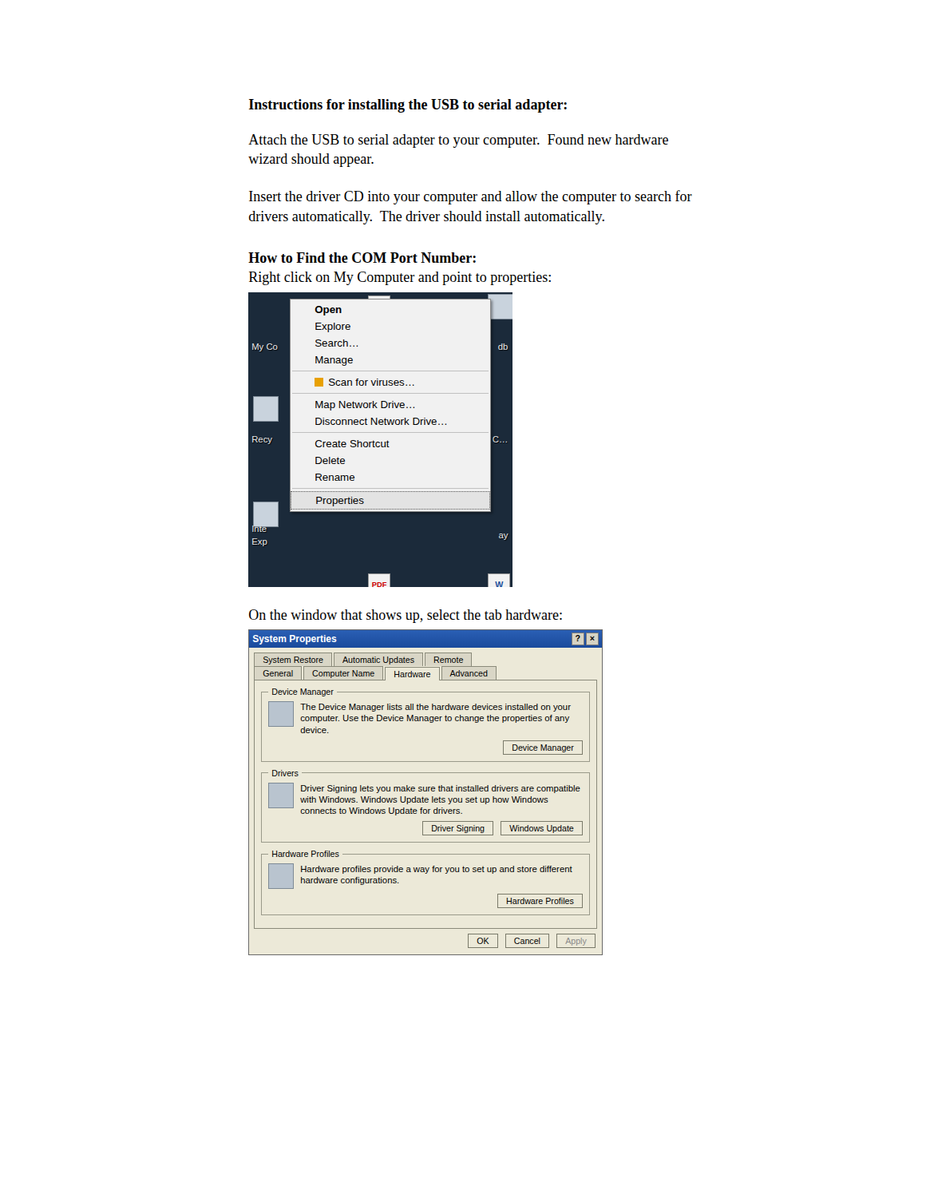Instructions for installing the USB to serial adapter:
Attach the USB to serial adapter to your computer. Found new hardware wizard should appear.
Insert the driver CD into your computer and allow the computer to search for drivers automatically. The driver should install automatically.
How to Find the COM Port Number:
Right click on My Computer and point to properties:
PDF
My Co db
Recy C…
Inte Exp ay
PDF
W
Open
Explore
Search…
Manage
Scan for viruses…
Map Network Drive…
Disconnect Network Drive…
Create Shortcut
Delete
Rename
Properties
On the window that shows up, select the tab hardware:
System Properties ?×
System Restore
Automatic Updates
Remote
General
Computer Name
Hardware
Advanced
Device Manager
The Device Manager lists all the hardware devices installed on your computer. Use the Device Manager to change the properties of any device.
Device Manager
Drivers
Driver Signing lets you make sure that installed drivers are compatible with Windows. Windows Update lets you set up how Windows connects to Windows Update for drivers.
Driver Signing Windows Update
Hardware Profiles
Hardware profiles provide a way for you to set up and store different hardware configurations.
Hardware Profiles
OK Cancel Apply